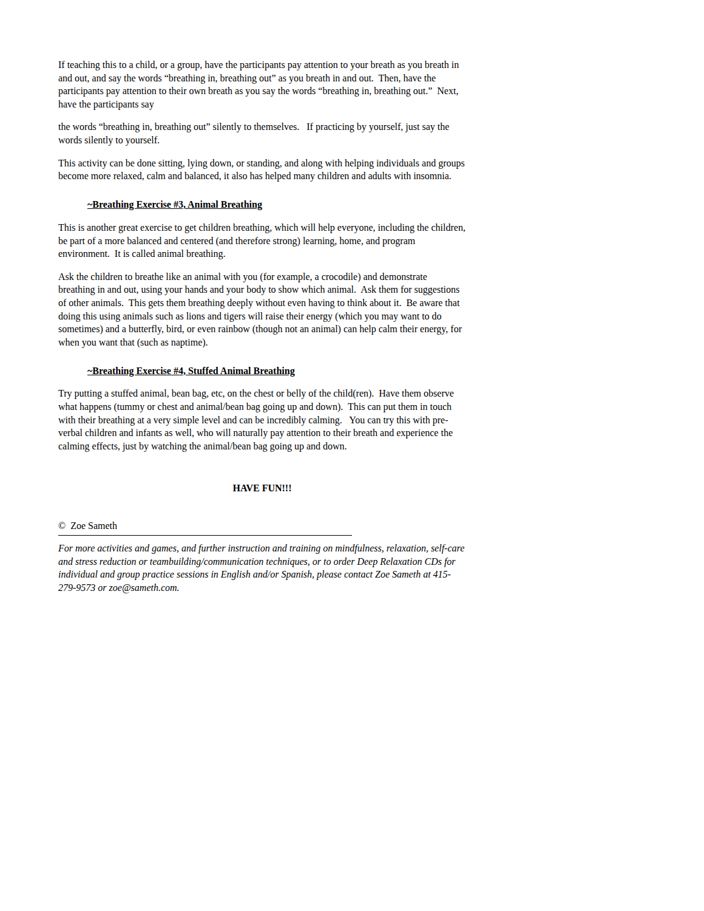If teaching this to a child, or a group, have the participants pay attention to your breath as you breath in and out, and say the words “breathing in, breathing out” as you breath in and out. Then, have the participants pay attention to their own breath as you say the words “breathing in, breathing out.” Next, have the participants say
the words “breathing in, breathing out” silently to themselves. If practicing by yourself, just say the words silently to yourself.
This activity can be done sitting, lying down, or standing, and along with helping individuals and groups become more relaxed, calm and balanced, it also has helped many children and adults with insomnia.
~Breathing Exercise #3, Animal Breathing
This is another great exercise to get children breathing, which will help everyone, including the children, be part of a more balanced and centered (and therefore strong) learning, home, and program environment. It is called animal breathing.
Ask the children to breathe like an animal with you (for example, a crocodile) and demonstrate breathing in and out, using your hands and your body to show which animal. Ask them for suggestions of other animals. This gets them breathing deeply without even having to think about it. Be aware that doing this using animals such as lions and tigers will raise their energy (which you may want to do sometimes) and a butterfly, bird, or even rainbow (though not an animal) can help calm their energy, for when you want that (such as naptime).
~Breathing Exercise #4, Stuffed Animal Breathing
Try putting a stuffed animal, bean bag, etc, on the chest or belly of the child(ren). Have them observe what happens (tummy or chest and animal/bean bag going up and down). This can put them in touch with their breathing at a very simple level and can be incredibly calming. You can try this with pre-verbal children and infants as well, who will naturally pay attention to their breath and experience the calming effects, just by watching the animal/bean bag going up and down.
HAVE FUN!!!
© Zoe Sameth
For more activities and games, and further instruction and training on mindfulness, relaxation, self-care and stress reduction or teambuilding/communication techniques, or to order Deep Relaxation CDs for individual and group practice sessions in English and/or Spanish, please contact Zoe Sameth at 415-279-9573 or zoe@sameth.com.